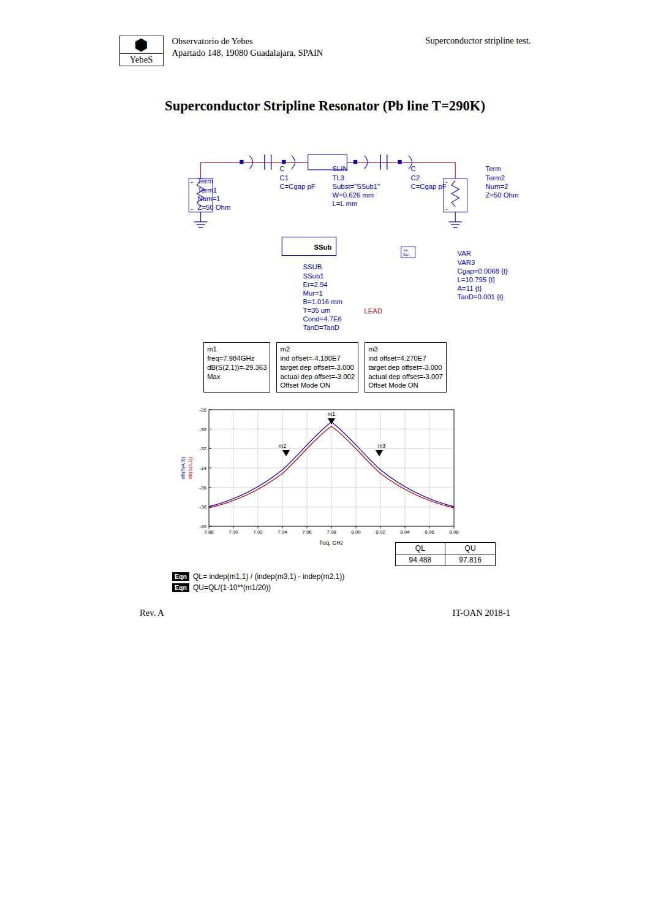⬢ YebeS
Observatorio de Yebes
Apartado 148, 19080 Guadalajara, SPAIN
Superconductor stripline test.
Superconductor Stripline Resonator (Pb line T=290K)
+ − + − Var Eqn
Term
Term1
Num=1
Z=50 Ohm
Term
Term2
Num=2
Z=50 Ohm
C
C1
C=Cgap pF
C
C2
C=Cgap pF
SLIN
TL3
Subst="SSub1"
W=0.626 mm
L=L mm
SSub
SSUB
SSub1
Er=2.94
Mur=1
B=1.016 mm
T=35 um
Cond=4.7E6
TanD=TanD
LEAD
VAR
VAR3
Cgap=0.0068 {t}
L=10.795 {t}
A=11 {t}
TanD=0.001 {t}
m1
freq=7.984GHz
dB(S(2,1))=-29.363
Max
m2
ind offset=-4.180E7
target dep offset=-3.000
actual dep offset=-3.002
Offset Mode ON
m3
ind offset=4.270E7
target dep offset=-3.000
actual dep offset=-3.007
Offset Mode ON
-28 -30 -32 -34 -36 -38 -40 7.88 7.90 7.92 7.94 7.96 7.98 8.00 8.02 8.04 8.06 8.08 freq, GHz dB(S(4,3)) dB(S(2,1)) m1 m2 m3
| QL | QU |
| --- | --- |
| 94.488 | 97.816 |
Eqn QL= indep(m1,1) / (indep(m3,1) - indep(m2,1))
Eqn QU=QL/(1-10**(m1/20))
Rev. A
IT-OAN 2018-1